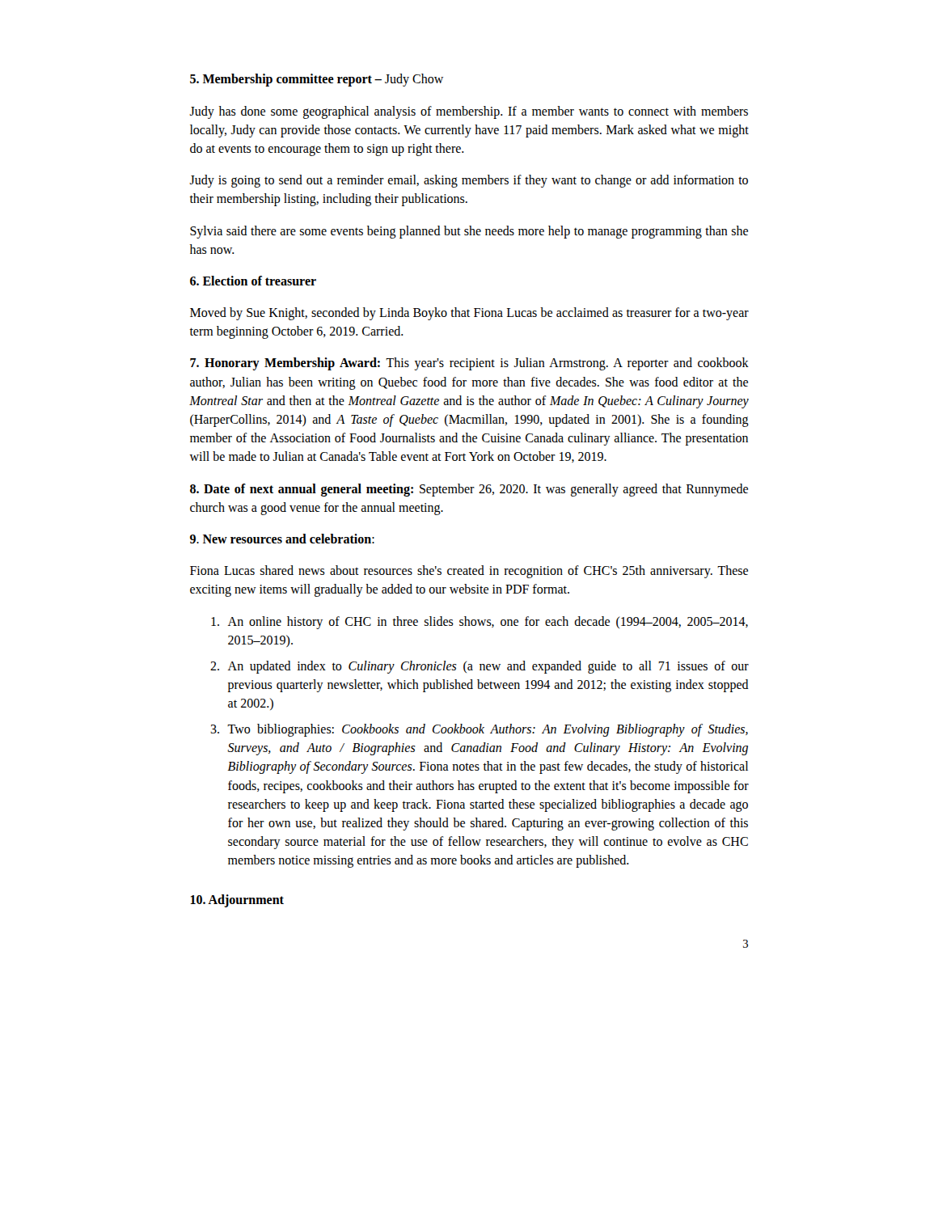5. Membership committee report –
Judy Chow
Judy has done some geographical analysis of membership. If a member wants to connect with members locally, Judy can provide those contacts. We currently have 117 paid members. Mark asked what we might do at events to encourage them to sign up right there.
Judy is going to send out a reminder email, asking members if they want to change or add information to their membership listing, including their publications.
Sylvia said there are some events being planned but she needs more help to manage programming than she has now.
6. Election of treasurer
Moved by Sue Knight, seconded by Linda Boyko that Fiona Lucas be acclaimed as treasurer for a two-year term beginning October 6, 2019. Carried.
7. Honorary Membership Award:
This year's recipient is Julian Armstrong. A reporter and cookbook author, Julian has been writing on Quebec food for more than five decades. She was food editor at the Montreal Star and then at the Montreal Gazette and is the author of Made In Quebec: A Culinary Journey (HarperCollins, 2014) and A Taste of Quebec (Macmillan, 1990, updated in 2001). She is a founding member of the Association of Food Journalists and the Cuisine Canada culinary alliance. The presentation will be made to Julian at Canada's Table event at Fort York on October 19, 2019.
8. Date of next annual general meeting:
September 26, 2020. It was generally agreed that Runnymede church was a good venue for the annual meeting.
9
.
New resources and celebration
:
Fiona Lucas shared news about resources she's created in recognition of CHC's 25th anniversary. These exciting new items will gradually be added to our website in PDF format.
An online history of CHC in three slides shows, one for each decade (1994–2004, 2005–2014, 2015–2019).
An updated index to Culinary Chronicles (a new and expanded guide to all 71 issues of our previous quarterly newsletter, which published between 1994 and 2012; the existing index stopped at 2002.)
Two bibliographies: Cookbooks and Cookbook Authors: An Evolving Bibliography of Studies, Surveys, and Auto / Biographies and Canadian Food and Culinary History: An Evolving Bibliography of Secondary Sources. Fiona notes that in the past few decades, the study of historical foods, recipes, cookbooks and their authors has erupted to the extent that it's become impossible for researchers to keep up and keep track. Fiona started these specialized bibliographies a decade ago for her own use, but realized they should be shared. Capturing an ever-growing collection of this secondary source material for the use of fellow researchers, they will continue to evolve as CHC members notice missing entries and as more books and articles are published.
10. Adjournment
3